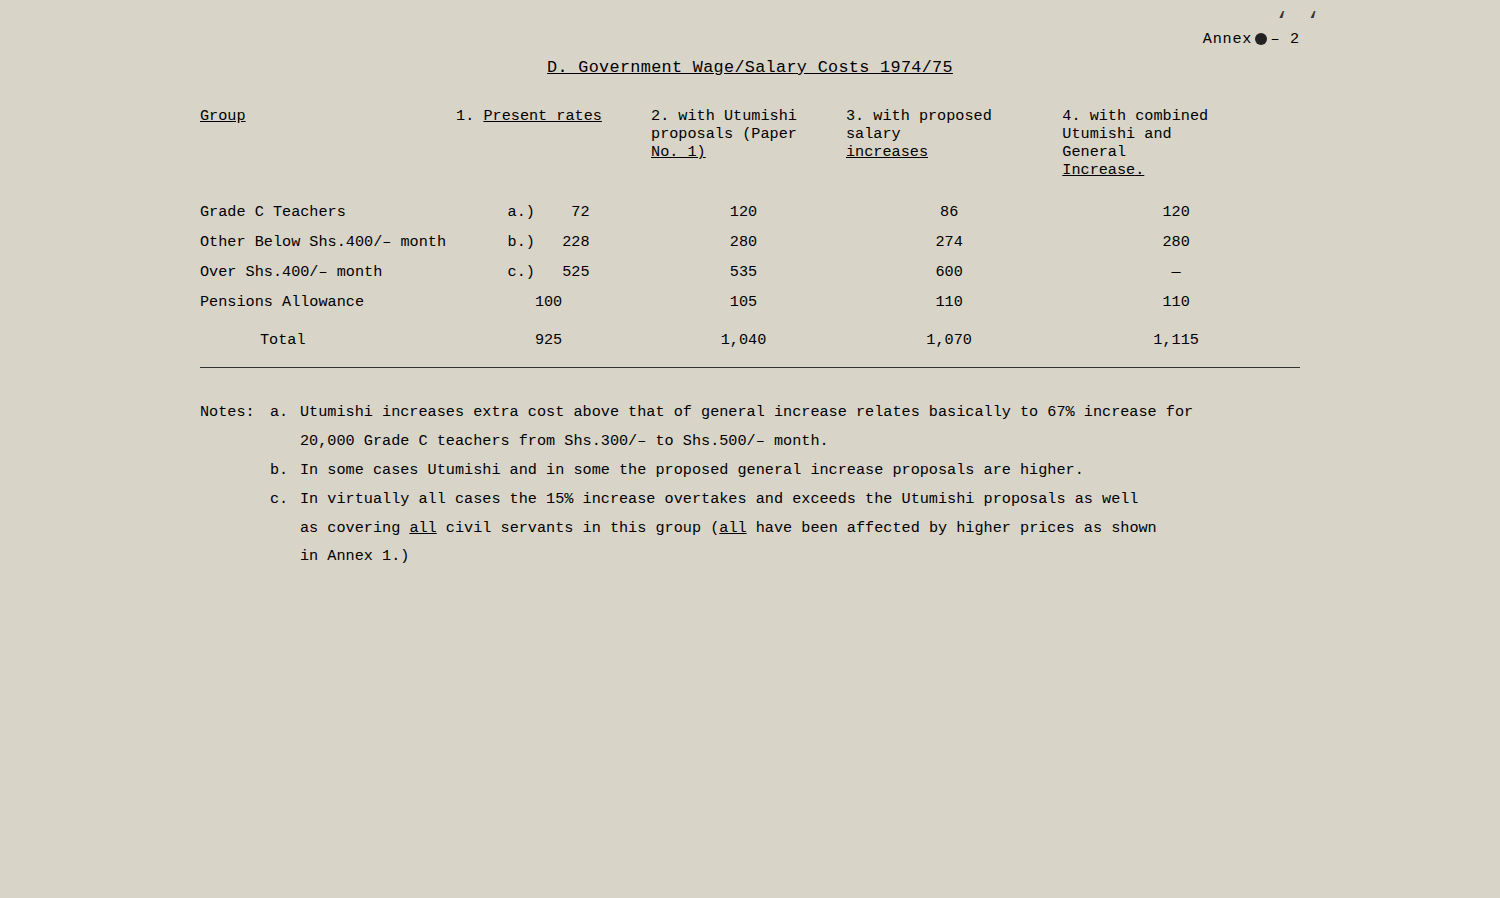‘ ‘
Annex – 2
D. Government Wage/Salary Costs 1974/75
| Group | 1. Present rates | 2. with Utumishi proposals (Paper No. 1) | 3. with proposed salary increases | 4. with combined Utumishi and General Increase. |
| --- | --- | --- | --- | --- |
| Grade C Teachers | a.) 72 | 120 | 86 | 120 |
| Other Below Shs.400/– month | b.) 228 | 280 | 274 | 280 |
| Over Shs.400/– month | c.) 525 | 535 | 600 | — |
| Pensions Allowance | 100 | 105 | 110 | 110 |
| Total | 925 | 1,040 | 1,070 | 1,115 |
Notes:
a.
Utumishi increases extra cost above that of general increase relates basically to 67% increase for
20,000 Grade C teachers from Shs.300/– to Shs.500/– month.
b.
In some cases Utumishi and in some the proposed general increase proposals are higher.
c.
In virtually all cases the 15% increase overtakes and exceeds the Utumishi proposals as well
as covering all civil servants in this group (all have been affected by higher prices as shown
in Annex 1.)